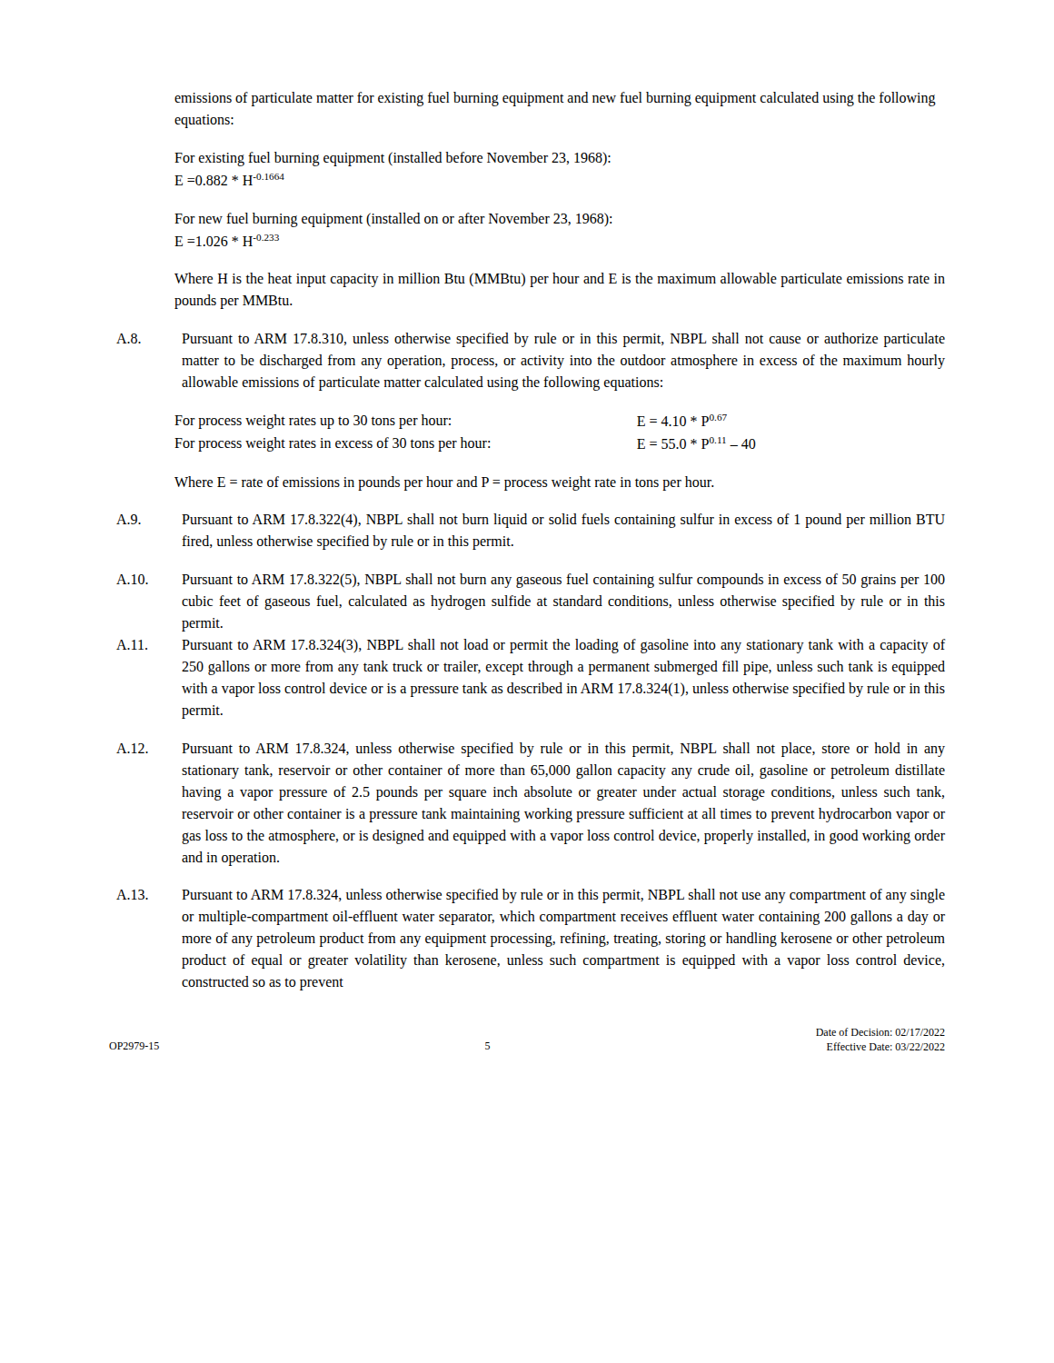emissions of particulate matter for existing fuel burning equipment and new fuel burning equipment calculated using the following equations:
For existing fuel burning equipment (installed before November 23, 1968):
E =0.882 * H-0.1664
For new fuel burning equipment (installed on or after November 23, 1968):
E =1.026 * H-0.233
Where H is the heat input capacity in million Btu (MMBtu) per hour and E is the maximum allowable particulate emissions rate in pounds per MMBtu.
A.8.
Pursuant to ARM 17.8.310, unless otherwise specified by rule or in this permit, NBPL shall not cause or authorize particulate matter to be discharged from any operation, process, or activity into the outdoor atmosphere in excess of the maximum hourly allowable emissions of particulate matter calculated using the following equations:
For process weight rates up to 30 tons per hour:
E = 4.10 * P0.67
For process weight rates in excess of 30 tons per hour:
E = 55.0 * P0.11 – 40
Where E = rate of emissions in pounds per hour and P = process weight rate in tons per hour.
A.9.
Pursuant to ARM 17.8.322(4), NBPL shall not burn liquid or solid fuels containing sulfur in excess of 1 pound per million BTU fired, unless otherwise specified by rule or in this permit.
A.10.
Pursuant to ARM 17.8.322(5), NBPL shall not burn any gaseous fuel containing sulfur compounds in excess of 50 grains per 100 cubic feet of gaseous fuel, calculated as hydrogen sulfide at standard conditions, unless otherwise specified by rule or in this permit.
A.11.
Pursuant to ARM 17.8.324(3), NBPL shall not load or permit the loading of gasoline into any stationary tank with a capacity of 250 gallons or more from any tank truck or trailer, except through a permanent submerged fill pipe, unless such tank is equipped with a vapor loss control device or is a pressure tank as described in ARM 17.8.324(1), unless otherwise specified by rule or in this permit.
A.12.
Pursuant to ARM 17.8.324, unless otherwise specified by rule or in this permit, NBPL shall not place, store or hold in any stationary tank, reservoir or other container of more than 65,000 gallon capacity any crude oil, gasoline or petroleum distillate having a vapor pressure of 2.5 pounds per square inch absolute or greater under actual storage conditions, unless such tank, reservoir or other container is a pressure tank maintaining working pressure sufficient at all times to prevent hydrocarbon vapor or gas loss to the atmosphere, or is designed and equipped with a vapor loss control device, properly installed, in good working order and in operation.
A.13.
Pursuant to ARM 17.8.324, unless otherwise specified by rule or in this permit, NBPL shall not use any compartment of any single or multiple-compartment oil-effluent water separator, which compartment receives effluent water containing 200 gallons a day or more of any petroleum product from any equipment processing, refining, treating, storing or handling kerosene or other petroleum product of equal or greater volatility than kerosene, unless such compartment is equipped with a vapor loss control device, constructed so as to prevent
OP2979-15
5
Date of Decision: 02/17/2022
Effective Date: 03/22/2022